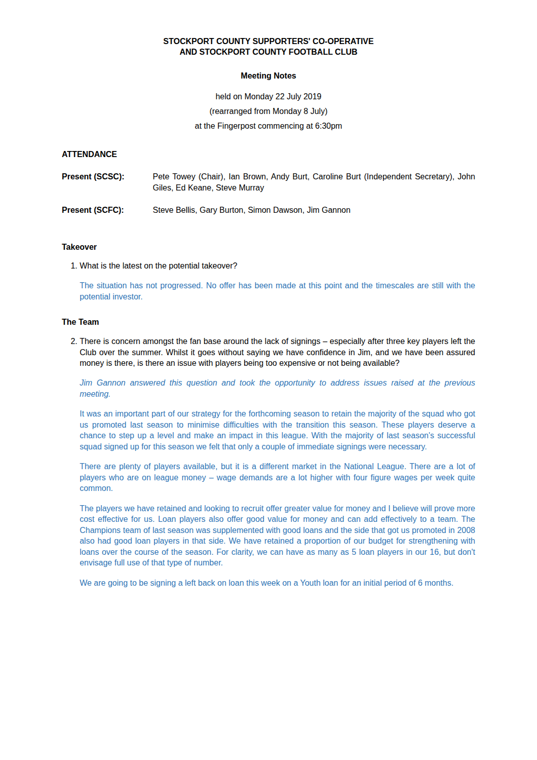Stockport County Supporters' Co-operative
and Stockport County Football Club
Meeting Notes
held on Monday 22 July 2019
(rearranged from Monday 8 July)
at the Fingerpost commencing at 6:30pm
ATTENDANCE
| Present (SCSC): | Pete Towey (Chair), Ian Brown, Andy Burt, Caroline Burt (Independent Secretary), John Giles, Ed Keane, Steve Murray |
| Present (SCFC): | Steve Bellis, Gary Burton, Simon Dawson, Jim Gannon |
Takeover
What is the latest on the potential takeover?
The situation has not progressed. No offer has been made at this point and the timescales are still with the potential investor.
The Team
There is concern amongst the fan base around the lack of signings – especially after three key players left the Club over the summer. Whilst it goes without saying we have confidence in Jim, and we have been assured money is there, is there an issue with players being too expensive or not being available?
Jim Gannon answered this question and took the opportunity to address issues raised at the previous meeting.
It was an important part of our strategy for the forthcoming season to retain the majority of the squad who got us promoted last season to minimise difficulties with the transition this season. These players deserve a chance to step up a level and make an impact in this league. With the majority of last season's successful squad signed up for this season we felt that only a couple of immediate signings were necessary.
There are plenty of players available, but it is a different market in the National League. There are a lot of players who are on league money – wage demands are a lot higher with four figure wages per week quite common.
The players we have retained and looking to recruit offer greater value for money and I believe will prove more cost effective for us. Loan players also offer good value for money and can add effectively to a team. The Champions team of last season was supplemented with good loans and the side that got us promoted in 2008 also had good loan players in that side. We have retained a proportion of our budget for strengthening with loans over the course of the season. For clarity, we can have as many as 5 loan players in our 16, but don't envisage full use of that type of number.
We are going to be signing a left back on loan this week on a Youth loan for an initial period of 6 months.